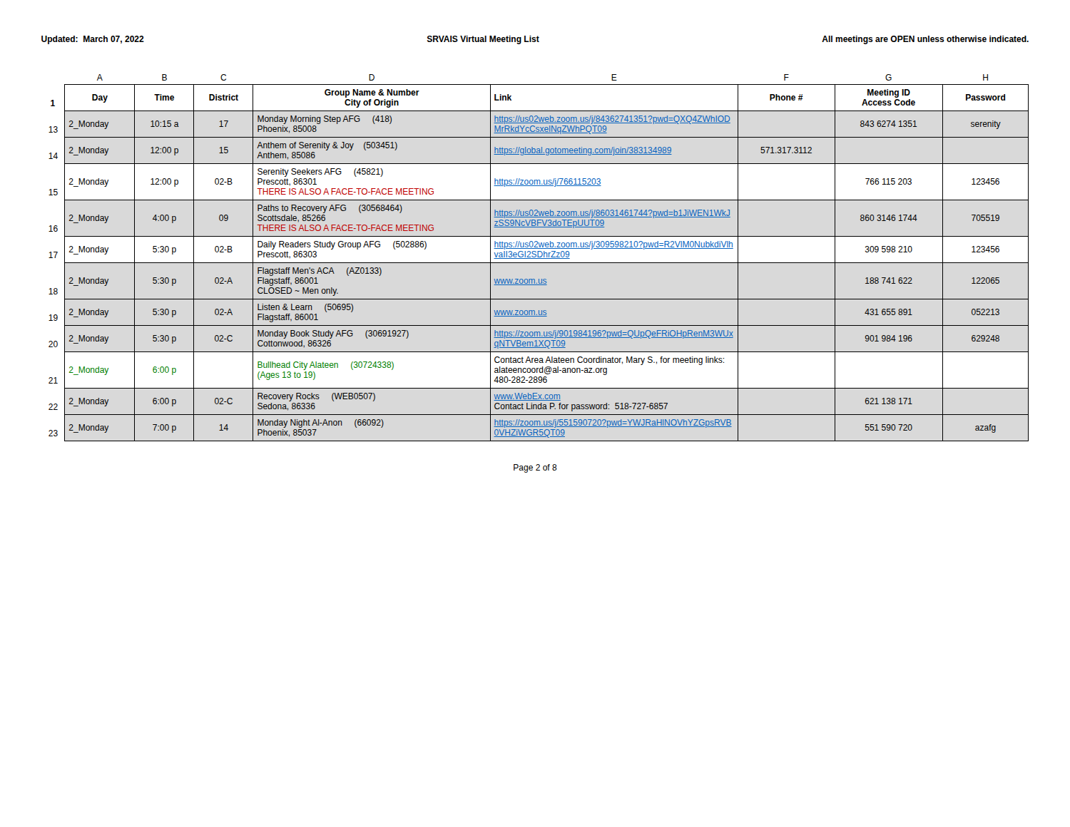Updated: March 07, 2022
SRVAIS Virtual Meeting List
All meetings are OPEN unless otherwise indicated.
| | A | B | C | D | E | F | G | H |
| --- | --- | --- | --- | --- | --- | --- | --- | --- |
| 1 | Day | Time | District | Group Name & Number City of Origin | Link | Phone # | Meeting ID Access Code | Password |
| 13 | 2_Monday | 10:15 a | 17 | Monday Morning Step AFG (418) Phoenix, 85008 | https://us02web.zoom.us/j/84362741351?pwd=QXQ4ZWhIODMrRkdYcCsxelNqZWhPQT09 | | 843 6274 1351 | serenity |
| 14 | 2_Monday | 12:00 p | 15 | Anthem of Serenity & Joy (503451) Anthem, 85086 | https://global.gotomeeting.com/join/383134989 | 571.317.3112 | | |
| 15 | 2_Monday | 12:00 p | 02-B | Serenity Seekers AFG (45821) Prescott, 86301 THERE IS ALSO A FACE-TO-FACE MEETING | https://zoom.us/j/766115203 | | 766 115 203 | 123456 |
| 16 | 2_Monday | 4:00 p | 09 | Paths to Recovery AFG (30568464) Scottsdale, 85266 THERE IS ALSO A FACE-TO-FACE MEETING | https://us02web.zoom.us/j/86031461744?pwd=b1JiWEN1WkJzSS9NcVBFV3doTEpUUT09 | | 860 3146 1744 | 705519 |
| 17 | 2_Monday | 5:30 p | 02-B | Daily Readers Study Group AFG (502886) Prescott, 86303 | https://us02web.zoom.us/j/309598210?pwd=R2VlM0NubkdiVlhvaII3eGI2SDhrZz09 | | 309 598 210 | 123456 |
| 18 | 2_Monday | 5:30 p | 02-A | Flagstaff Men's ACA (AZ0133) Flagstaff, 86001 CLOSED ~ Men only. | www.zoom.us | | 188 741 622 | 122065 |
| 19 | 2_Monday | 5:30 p | 02-A | Listen & Learn (50695) Flagstaff, 86001 | www.zoom.us | | 431 655 891 | 052213 |
| 20 | 2_Monday | 5:30 p | 02-C | Monday Book Study AFG (30691927) Cottonwood, 86326 | https://zoom.us/j/901984196?pwd=QUpQeFRiOHpRenM3WUxqNTVBem1XQT09 | | 901 984 196 | 629248 |
| 21 | 2_Monday | 6:00 p | | Bullhead City Alateen (30724338) (Ages 13 to 19) | Contact Area Alateen Coordinator, Mary S., for meeting links: alateencoord@al-anon-az.org 480-282-2896 | | | |
| 22 | 2_Monday | 6:00 p | 02-C | Recovery Rocks (WEB0507) Sedona, 86336 | www.WebEx.com Contact Linda P. for password: 518-727-6857 | | 621 138 171 | |
| 23 | 2_Monday | 7:00 p | 14 | Monday Night Al-Anon (66092) Phoenix, 85037 | https://zoom.us/j/551590720?pwd=YWJRaHlNOVhYZGpsRVB0VHZiWGR5QT09 | | 551 590 720 | azafg |
Page 2 of 8